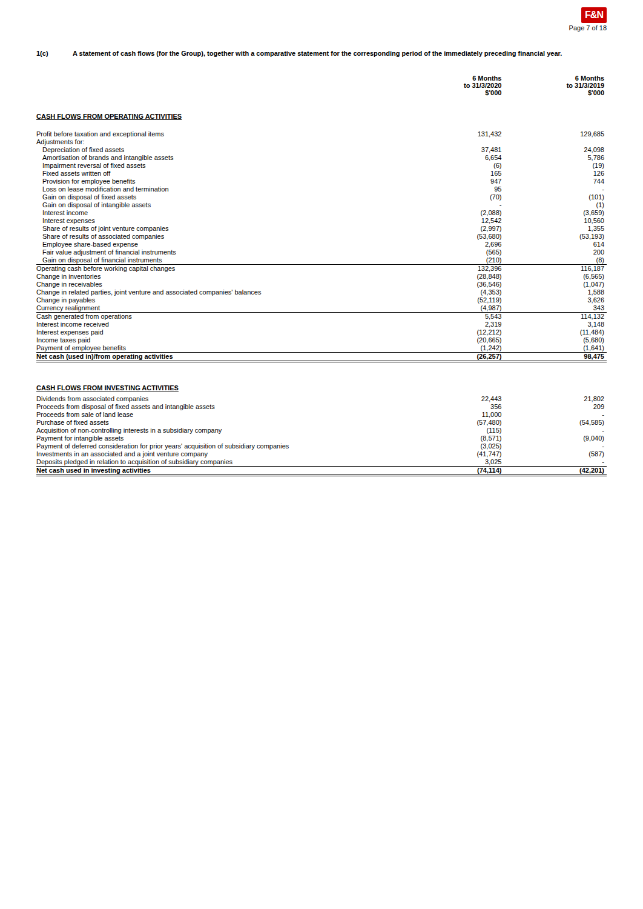F&N
Page 7 of 18
1(c)
A statement of cash flows (for the Group), together with a comparative statement for the corresponding period of the immediately preceding financial year.
| | 6 Months to 31/3/2020 $'000 | 6 Months to 31/3/2019 $'000 |
| --- | --- | --- |
| CASH FLOWS FROM OPERATING ACTIVITIES |
| Profit before taxation and exceptional items | 131,432 | 129,685 |
| Adjustments for: | | |
| Depreciation of fixed assets | 37,481 | 24,098 |
| Amortisation of brands and intangible assets | 6,654 | 5,786 |
| Impairment reversal of fixed assets | (6) | (19) |
| Fixed assets written off | 165 | 126 |
| Provision for employee benefits | 947 | 744 |
| Loss on lease modification and termination | 95 | - |
| Gain on disposal of fixed assets | (70) | (101) |
| Gain on disposal of intangible assets | - | (1) |
| Interest income | (2,088) | (3,659) |
| Interest expenses | 12,542 | 10,560 |
| Share of results of joint venture companies | (2,997) | 1,355 |
| Share of results of associated companies | (53,680) | (53,193) |
| Employee share-based expense | 2,696 | 614 |
| Fair value adjustment of financial instruments | (565) | 200 |
| Gain on disposal of financial instruments | (210) | (8) |
| Operating cash before working capital changes | 132,396 | 116,187 |
| Change in inventories | (28,848) | (6,565) |
| Change in receivables | (36,546) | (1,047) |
| Change in related parties, joint venture and associated companies' balances | (4,353) | 1,588 |
| Change in payables | (52,119) | 3,626 |
| Currency realignment | (4,987) | 343 |
| Cash generated from operations | 5,543 | 114,132 |
| Interest income received | 2,319 | 3,148 |
| Interest expenses paid | (12,212) | (11,484) |
| Income taxes paid | (20,665) | (5,680) |
| Payment of employee benefits | (1,242) | (1,641) |
| Net cash (used in)/from operating activities | (26,257) | 98,475 |
| CASH FLOWS FROM INVESTING ACTIVITIES |
| Dividends from associated companies | 22,443 | 21,802 |
| Proceeds from disposal of fixed assets and intangible assets | 356 | 209 |
| Proceeds from sale of land lease | 11,000 | - |
| Purchase of fixed assets | (57,480) | (54,585) |
| Acquisition of non-controlling interests in a subsidiary company | (115) | - |
| Payment for intangible assets | (8,571) | (9,040) |
| Payment of deferred consideration for prior years' acquisition of subsidiary companies | (3,025) | - |
| Investments in an associated and a joint venture company | (41,747) | (587) |
| Deposits pledged in relation to acquisition of subsidiary companies | 3,025 | - |
| Net cash used in investing activities | (74,114) | (42,201) |